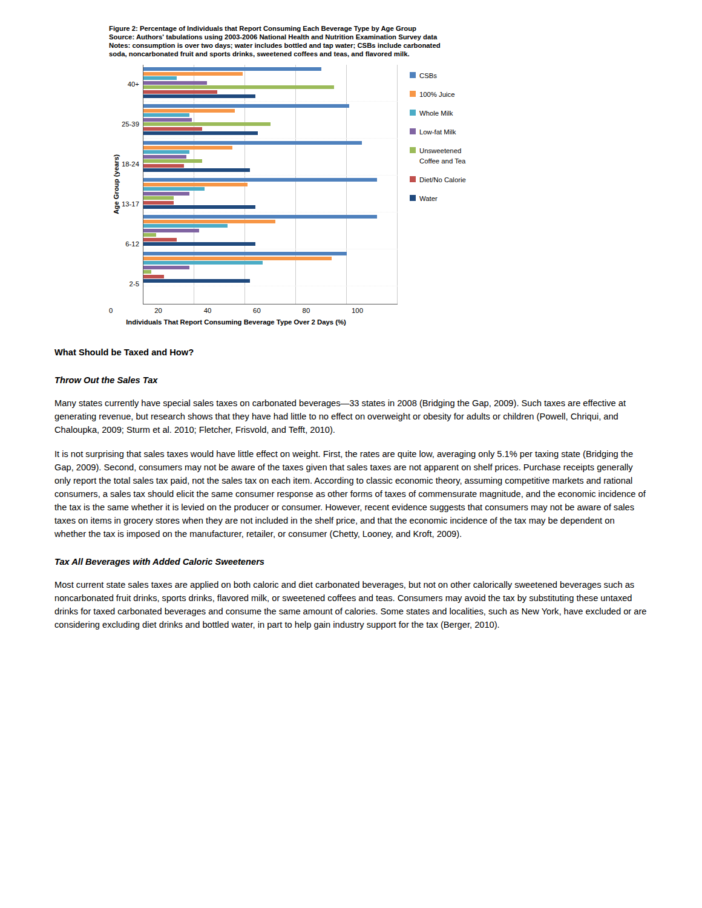Figure 2: Percentage of Individuals that Report Consuming Each Beverage Type by Age Group
Source: Authors' tabulations using 2003-2006 National Health and Nutrition Examination Survey data
Notes: consumption is over two days; water includes bottled and tap water; CSBs include carbonated
soda, noncarbonated fruit and sports drinks, sweetened coffees and teas, and flavored milk.
Age Group (years)
40+
25-39
18-24
13-17
6-12
2-5
CSBs
100% Juice
Whole Milk
Low-fat Milk
Unsweetened
Coffee and Tea
Diet/No Calorie
Water
020406080100
Individuals That Report Consuming Beverage Type Over 2 Days (%)
What Should be Taxed and How?
Throw Out the Sales Tax
Many states currently have special sales taxes on carbonated beverages—33 states in 2008 (Bridging the Gap, 2009). Such taxes are effective at generating revenue, but research shows that they have had little to no effect on overweight or obesity for adults or children (Powell, Chriqui, and Chaloupka, 2009; Sturm et al. 2010; Fletcher, Frisvold, and Tefft, 2010).
It is not surprising that sales taxes would have little effect on weight. First, the rates are quite low, averaging only 5.1% per taxing state (Bridging the Gap, 2009). Second, consumers may not be aware of the taxes given that sales taxes are not apparent on shelf prices. Purchase receipts generally only report the total sales tax paid, not the sales tax on each item. According to classic economic theory, assuming competitive markets and rational consumers, a sales tax should elicit the same consumer response as other forms of taxes of commensurate magnitude, and the economic incidence of the tax is the same whether it is levied on the producer or consumer. However, recent evidence suggests that consumers may not be aware of sales taxes on items in grocery stores when they are not included in the shelf price, and that the economic incidence of the tax may be dependent on whether the tax is imposed on the manufacturer, retailer, or consumer (Chetty, Looney, and Kroft, 2009).
Tax All Beverages with Added Caloric Sweeteners
Most current state sales taxes are applied on both caloric and diet carbonated beverages, but not on other calorically sweetened beverages such as noncarbonated fruit drinks, sports drinks, flavored milk, or sweetened coffees and teas. Consumers may avoid the tax by substituting these untaxed drinks for taxed carbonated beverages and consume the same amount of calories. Some states and localities, such as New York, have excluded or are considering excluding diet drinks and bottled water, in part to help gain industry support for the tax (Berger, 2010).